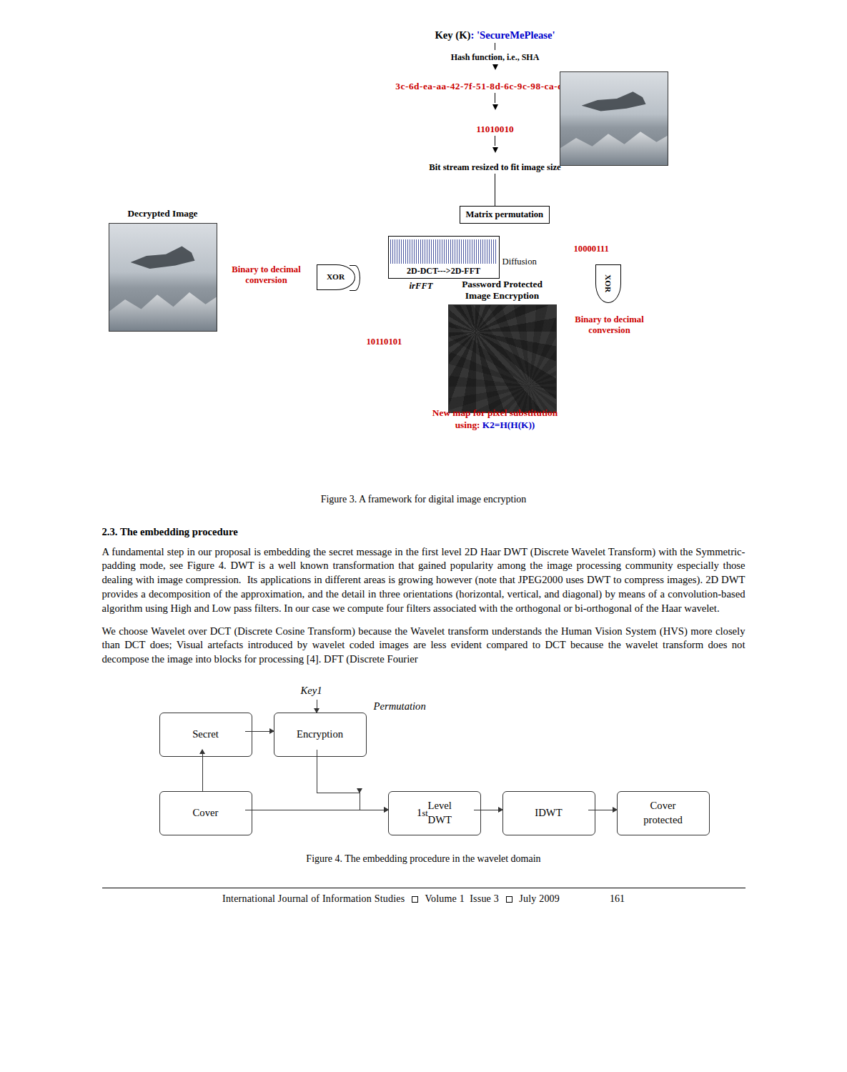Key (K): 'SecureMePlease'
Hash function, i.e., SHA
3c-6d-ea-aa-42-7f-51-8d-6c-9c-98-ca-d4-8b-...
11010010
Bit stream resized to fit image size
Matrix permutation
Decrypted Image
Binary to decimal
conversion
XOR
2D-DCT--->2D-FFT
irFFT
Diffusion
10000111
XOR
Binary to decimal
conversion
Password Protected
Image Encryption
10110101
New map for pixel substitution
using: K2=H(H(K))
Figure 3. A framework for digital image encryption
2.3. The embedding procedure
A fundamental step in our proposal is embedding the secret message in the first level 2D Haar DWT (Discrete Wavelet Transform) with the Symmetric-padding mode, see Figure 4. DWT is a well known transformation that gained popularity among the image processing community especially those dealing with image compression. Its applications in different areas is growing however (note that JPEG2000 uses DWT to compress images). 2D DWT provides a decomposition of the approximation, and the detail in three orientations (horizontal, vertical, and diagonal) by means of a convolution-based algorithm using High and Low pass filters. In our case we compute four filters associated with the orthogonal or bi-orthogonal of the Haar wavelet.
We choose Wavelet over DCT (Discrete Cosine Transform) because the Wavelet transform understands the Human Vision System (HVS) more closely than DCT does; Visual artefacts introduced by wavelet coded images are less evident compared to DCT because the wavelet transform does not decompose the image into blocks for processing [4]. DFT (Discrete Fourier
Secret
Encryption
Cover
1st Level
DWT
IDWT
Cover
protected
Key1
Permutation
Figure 4. The embedding procedure in the wavelet domain
International Journal of Information Studies Volume 1 Issue 3 July 2009 161